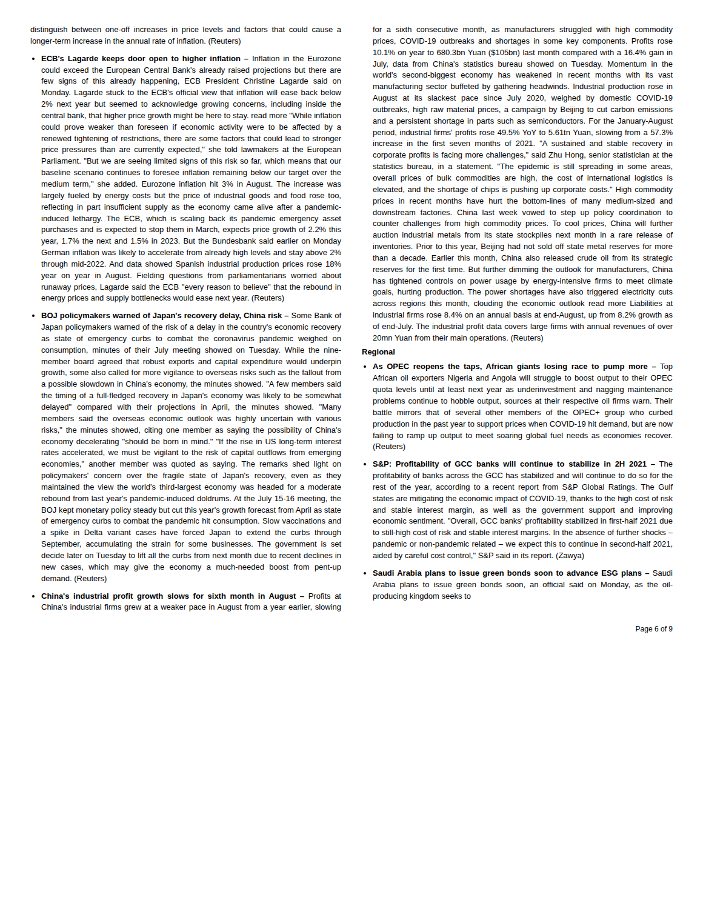distinguish between one-off increases in price levels and factors that could cause a longer-term increase in the annual rate of inflation. (Reuters)
ECB's Lagarde keeps door open to higher inflation – Inflation in the Eurozone could exceed the European Central Bank's already raised projections but there are few signs of this already happening, ECB President Christine Lagarde said on Monday. Lagarde stuck to the ECB's official view that inflation will ease back below 2% next year but seemed to acknowledge growing concerns, including inside the central bank, that higher price growth might be here to stay. read more "While inflation could prove weaker than foreseen if economic activity were to be affected by a renewed tightening of restrictions, there are some factors that could lead to stronger price pressures than are currently expected," she told lawmakers at the European Parliament. "But we are seeing limited signs of this risk so far, which means that our baseline scenario continues to foresee inflation remaining below our target over the medium term," she added. Eurozone inflation hit 3% in August. The increase was largely fueled by energy costs but the price of industrial goods and food rose too, reflecting in part insufficient supply as the economy came alive after a pandemic-induced lethargy. The ECB, which is scaling back its pandemic emergency asset purchases and is expected to stop them in March, expects price growth of 2.2% this year, 1.7% the next and 1.5% in 2023. But the Bundesbank said earlier on Monday German inflation was likely to accelerate from already high levels and stay above 2% through mid-2022. And data showed Spanish industrial production prices rose 18% year on year in August. Fielding questions from parliamentarians worried about runaway prices, Lagarde said the ECB "every reason to believe" that the rebound in energy prices and supply bottlenecks would ease next year. (Reuters)
BOJ policymakers warned of Japan's recovery delay, China risk – Some Bank of Japan policymakers warned of the risk of a delay in the country's economic recovery as state of emergency curbs to combat the coronavirus pandemic weighed on consumption, minutes of their July meeting showed on Tuesday. While the nine-member board agreed that robust exports and capital expenditure would underpin growth, some also called for more vigilance to overseas risks such as the fallout from a possible slowdown in China's economy, the minutes showed. "A few members said the timing of a full-fledged recovery in Japan's economy was likely to be somewhat delayed" compared with their projections in April, the minutes showed. "Many members said the overseas economic outlook was highly uncertain with various risks," the minutes showed, citing one member as saying the possibility of China's economy decelerating "should be born in mind." "If the rise in US long-term interest rates accelerated, we must be vigilant to the risk of capital outflows from emerging economies," another member was quoted as saying. The remarks shed light on policymakers' concern over the fragile state of Japan's recovery, even as they maintained the view the world's third-largest economy was headed for a moderate rebound from last year's pandemic-induced doldrums. At the July 15-16 meeting, the BOJ kept monetary policy steady but cut this year's growth forecast from April as state of emergency curbs to combat the pandemic hit consumption. Slow vaccinations and a spike in Delta variant cases have forced Japan to extend the curbs through September, accumulating the strain for some businesses. The government is set decide later on Tuesday to lift all the curbs from next month due to recent declines in new cases, which may give the economy a much-needed boost from pent-up demand. (Reuters)
China's industrial profit growth slows for sixth month in August – Profits at China's industrial firms grew at a weaker pace in August from a year earlier, slowing for a sixth consecutive month, as manufacturers struggled with high commodity prices, COVID-19 outbreaks and shortages in some key components. Profits rose 10.1% on year to 680.3bn Yuan ($105bn) last month compared with a 16.4% gain in July, data from China's statistics bureau showed on Tuesday. Momentum in the world's second-biggest economy has weakened in recent months with its vast manufacturing sector buffeted by gathering headwinds. Industrial production rose in August at its slackest pace since July 2020, weighed by domestic COVID-19 outbreaks, high raw material prices, a campaign by Beijing to cut carbon emissions and a persistent shortage in parts such as semiconductors. For the January-August period, industrial firms' profits rose 49.5% YoY to 5.61tn Yuan, slowing from a 57.3% increase in the first seven months of 2021. "A sustained and stable recovery in corporate profits is facing more challenges," said Zhu Hong, senior statistician at the statistics bureau, in a statement. "The epidemic is still spreading in some areas, overall prices of bulk commodities are high, the cost of international logistics is elevated, and the shortage of chips is pushing up corporate costs." High commodity prices in recent months have hurt the bottom-lines of many medium-sized and downstream factories. China last week vowed to step up policy coordination to counter challenges from high commodity prices. To cool prices, China will further auction industrial metals from its state stockpiles next month in a rare release of inventories. Prior to this year, Beijing had not sold off state metal reserves for more than a decade. Earlier this month, China also released crude oil from its strategic reserves for the first time. But further dimming the outlook for manufacturers, China has tightened controls on power usage by energy-intensive firms to meet climate goals, hurting production. The power shortages have also triggered electricity cuts across regions this month, clouding the economic outlook read more Liabilities at industrial firms rose 8.4% on an annual basis at end-August, up from 8.2% growth as of end-July. The industrial profit data covers large firms with annual revenues of over 20mn Yuan from their main operations. (Reuters)
Regional
As OPEC reopens the taps, African giants losing race to pump more – Top African oil exporters Nigeria and Angola will struggle to boost output to their OPEC quota levels until at least next year as underinvestment and nagging maintenance problems continue to hobble output, sources at their respective oil firms warn. Their battle mirrors that of several other members of the OPEC+ group who curbed production in the past year to support prices when COVID-19 hit demand, but are now failing to ramp up output to meet soaring global fuel needs as economies recover. (Reuters)
S&P: Profitability of GCC banks will continue to stabilize in 2H 2021 – The profitability of banks across the GCC has stabilized and will continue to do so for the rest of the year, according to a recent report from S&P Global Ratings. The Gulf states are mitigating the economic impact of COVID-19, thanks to the high cost of risk and stable interest margin, as well as the government support and improving economic sentiment. "Overall, GCC banks' profitability stabilized in first-half 2021 due to still-high cost of risk and stable interest margins. In the absence of further shocks – pandemic or non-pandemic related – we expect this to continue in second-half 2021, aided by careful cost control," S&P said in its report. (Zawya)
Saudi Arabia plans to issue green bonds soon to advance ESG plans – Saudi Arabia plans to issue green bonds soon, an official said on Monday, as the oil-producing kingdom seeks to
Page 6 of 9